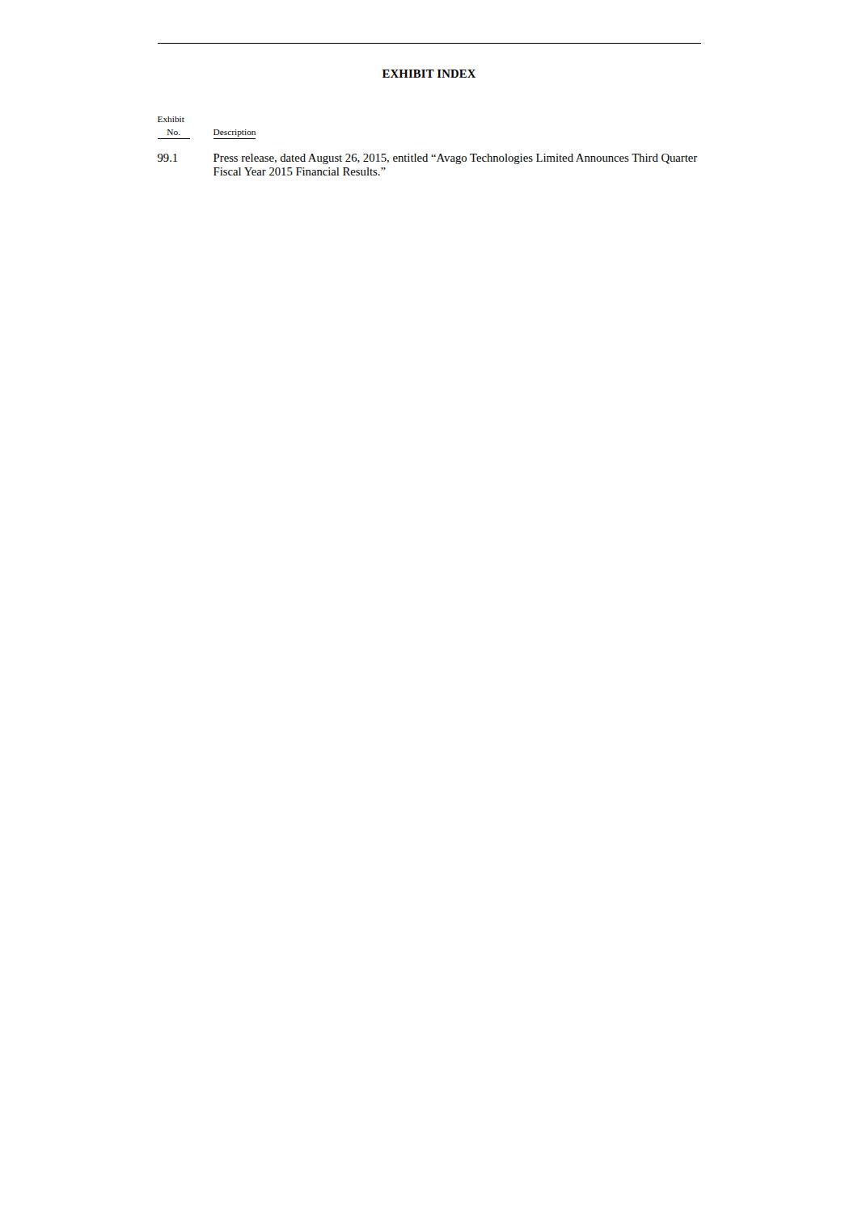EXHIBIT INDEX
| Exhibit No. | Description |
| 99.1 | Press release, dated August 26, 2015, entitled “Avago Technologies Limited Announces Third Quarter Fiscal Year 2015 Financial Results.” |